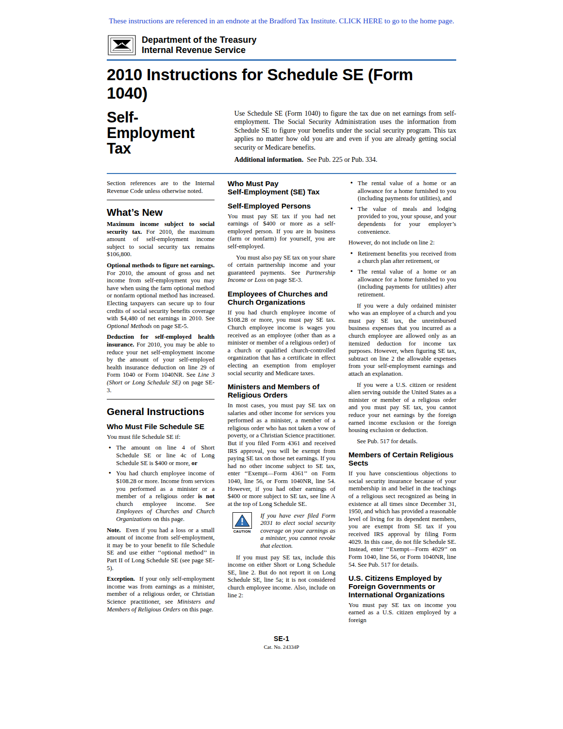These instructions are referenced in an endnote at the Bradford Tax Institute. CLICK HERE to go to the home page.
Department of the Treasury
Internal Revenue Service
2010 Instructions for Schedule SE (Form 1040)
Self-Employment
Tax
Use Schedule SE (Form 1040) to figure the tax due on net earnings from self-employment. The Social Security Administration uses the information from Schedule SE to figure your benefits under the social security program. This tax applies no matter how old you are and even if you are already getting social security or Medicare benefits.
Additional information. See Pub. 225 or Pub. 334.
Section references are to the Internal Revenue Code unless otherwise noted.
What’s New
Maximum income subject to social security tax. For 2010, the maximum amount of self-employment income subject to social security tax remains $106,800.
Optional methods to figure net earnings. For 2010, the amount of gross and net income from self-employment you may have when using the farm optional method or nonfarm optional method has increased. Electing taxpayers can secure up to four credits of social security benefits coverage with $4,480 of net earnings in 2010. See Optional Methods on page SE-5.
Deduction for self-employed health insurance. For 2010, you may be able to reduce your net self-employment income by the amount of your self-employed health insurance deduction on line 29 of Form 1040 or Form 1040NR. See Line 3 (Short or Long Schedule SE) on page SE-3.
General Instructions
Who Must File Schedule SE
You must file Schedule SE if:
The amount on line 4 of Short Schedule SE or line 4c of Long Schedule SE is $400 or more, or
You had church employee income of $108.28 or more. Income from services you performed as a minister or a member of a religious order is not church employee income. See Employees of Churches and Church Organizations on this page.
Note. Even if you had a loss or a small amount of income from self-employment, it may be to your benefit to file Schedule SE and use either ‘‘optional method’’ in Part II of Long Schedule SE (see page SE-5).
Exception. If your only self-employment income was from earnings as a minister, member of a religious order, or Christian Science practitioner, see Ministers and Members of Religious Orders on this page.
Who Must Pay
Self-Employment (SE) Tax
Self-Employed Persons
You must pay SE tax if you had net earnings of $400 or more as a self-employed person. If you are in business (farm or nonfarm) for yourself, you are self-employed.
You must also pay SE tax on your share of certain partnership income and your guaranteed payments. See Partnership Income or Loss on page SE-3.
Employees of Churches and Church Organizations
If you had church employee income of $108.28 or more, you must pay SE tax. Church employee income is wages you received as an employee (other than as a minister or member of a religious order) of a church or qualified church-controlled organization that has a certificate in effect electing an exemption from employer social security and Medicare taxes.
Ministers and Members of Religious Orders
In most cases, you must pay SE tax on salaries and other income for services you performed as a minister, a member of a religious order who has not taken a vow of poverty, or a Christian Science practitioner. But if you filed Form 4361 and received IRS approval, you will be exempt from paying SE tax on those net earnings. If you had no other income subject to SE tax, enter ‘‘Exempt—Form 4361’’ on Form 1040, line 56, or Form 1040NR, line 54. However, if you had other earnings of $400 or more subject to SE tax, see line A at the top of Long Schedule SE.
CAUTION
If you have ever filed Form 2031 to elect social security coverage on your earnings as a minister, you cannot revoke that election.
If you must pay SE tax, include this income on either Short or Long Schedule SE, line 2. But do not report it on Long Schedule SE, line 5a; it is not considered church employee income. Also, include on line 2:
The rental value of a home or an allowance for a home furnished to you (including payments for utilities), and
The value of meals and lodging provided to you, your spouse, and your dependents for your employer’s convenience.
However, do not include on line 2:
Retirement benefits you received from a church plan after retirement, or
The rental value of a home or an allowance for a home furnished to you (including payments for utilities) after retirement.
If you were a duly ordained minister who was an employee of a church and you must pay SE tax, the unreimbursed business expenses that you incurred as a church employee are allowed only as an itemized deduction for income tax purposes. However, when figuring SE tax, subtract on line 2 the allowable expenses from your self-employment earnings and attach an explanation.
If you were a U.S. citizen or resident alien serving outside the United States as a minister or member of a religious order and you must pay SE tax, you cannot reduce your net earnings by the foreign earned income exclusion or the foreign housing exclusion or deduction.
See Pub. 517 for details.
Members of Certain Religious Sects
If you have conscientious objections to social security insurance because of your membership in and belief in the teachings of a religious sect recognized as being in existence at all times since December 31, 1950, and which has provided a reasonable level of living for its dependent members, you are exempt from SE tax if you received IRS approval by filing Form 4029. In this case, do not file Schedule SE. Instead, enter ‘‘Exempt—Form 4029’’ on Form 1040, line 56, or Form 1040NR, line 54. See Pub. 517 for details.
U.S. Citizens Employed by Foreign Governments or International Organizations
You must pay SE tax on income you earned as a U.S. citizen employed by a foreign
SE-1
Cat. No. 24334P